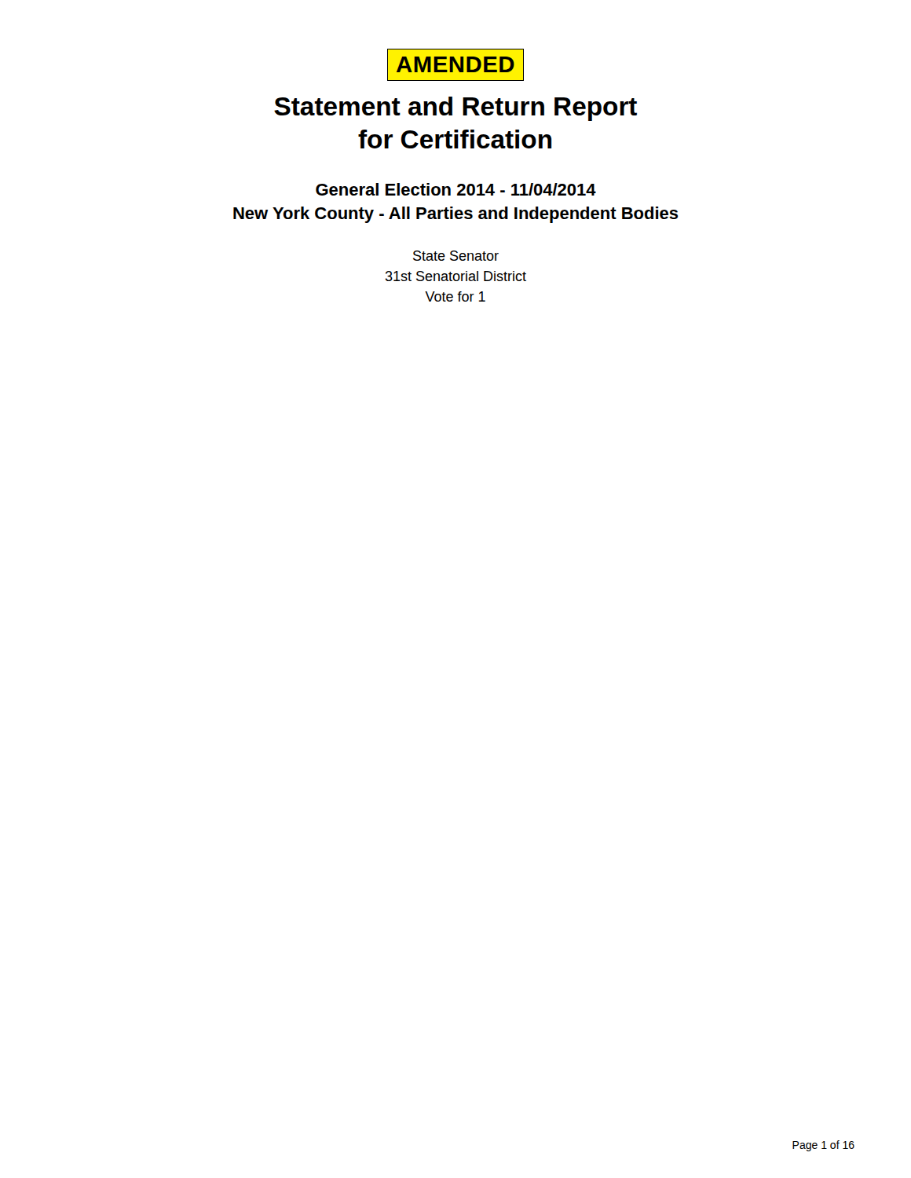AMENDED
Statement and Return Report
for Certification
General Election 2014 - 11/04/2014
New York County - All Parties and Independent Bodies
State Senator
31st Senatorial District
Vote for 1
Page 1 of 16